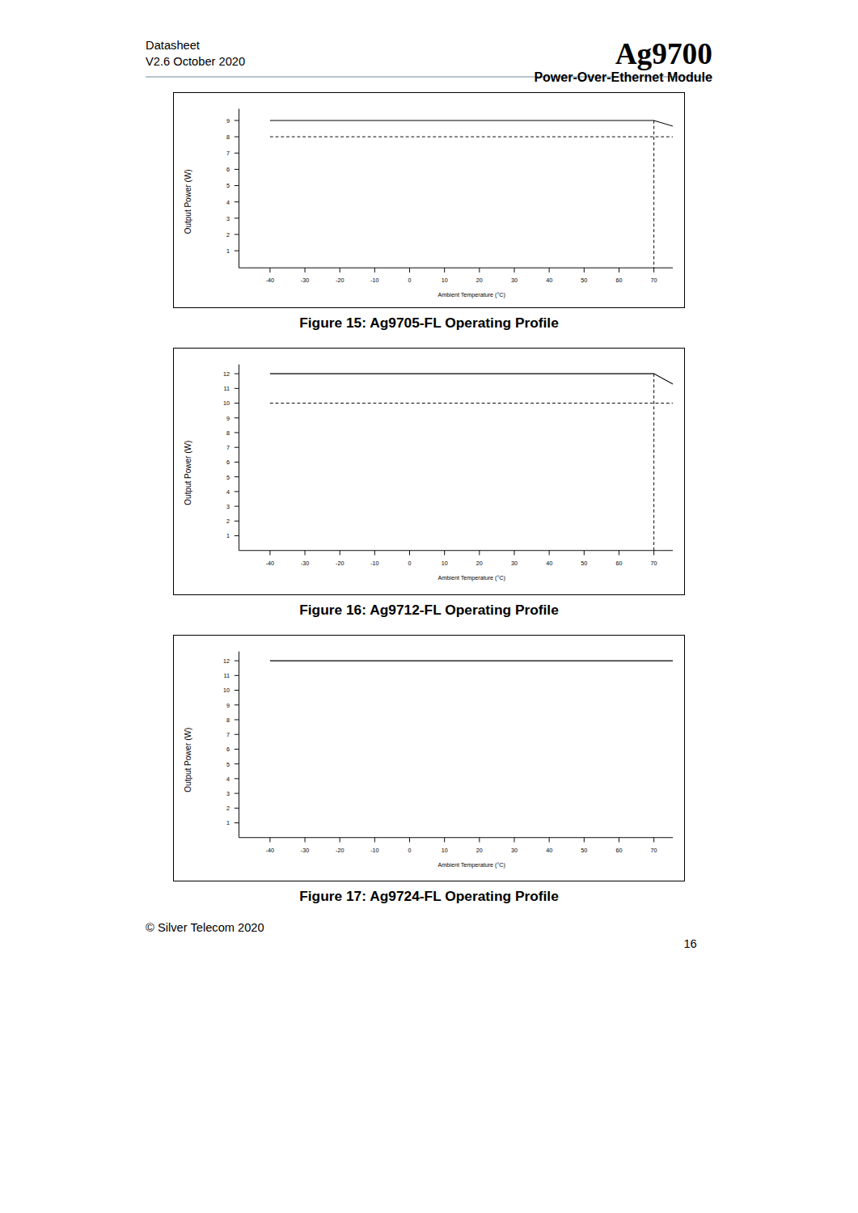Datasheet
Ag9700
Power-Over-Ethernet Module
V2.6 October 2020
Output Power (W)
9 8 7 6 5 4 3 2 1 -40 -30 -20 -10 0 10 20 30 40 50 60 70 80 85 Ambient Temperature (°C)
Figure 15: Ag9705-FL Operating Profile
Output Power (W)
12 11 10 9 8 7 6 5 4 3 2 1 -40 -30 -20 -10 0 10 20 30 40 50 60 70 80 85 Ambient Temperature (°C)
Figure 16: Ag9712-FL Operating Profile
Output Power (W)
12 11 10 9 8 7 6 5 4 3 2 1 -40 -30 -20 -10 0 10 20 30 40 50 60 70 80 85 Ambient Temperature (°C)
Figure 17: Ag9724-FL Operating Profile
© Silver Telecom 2020
16